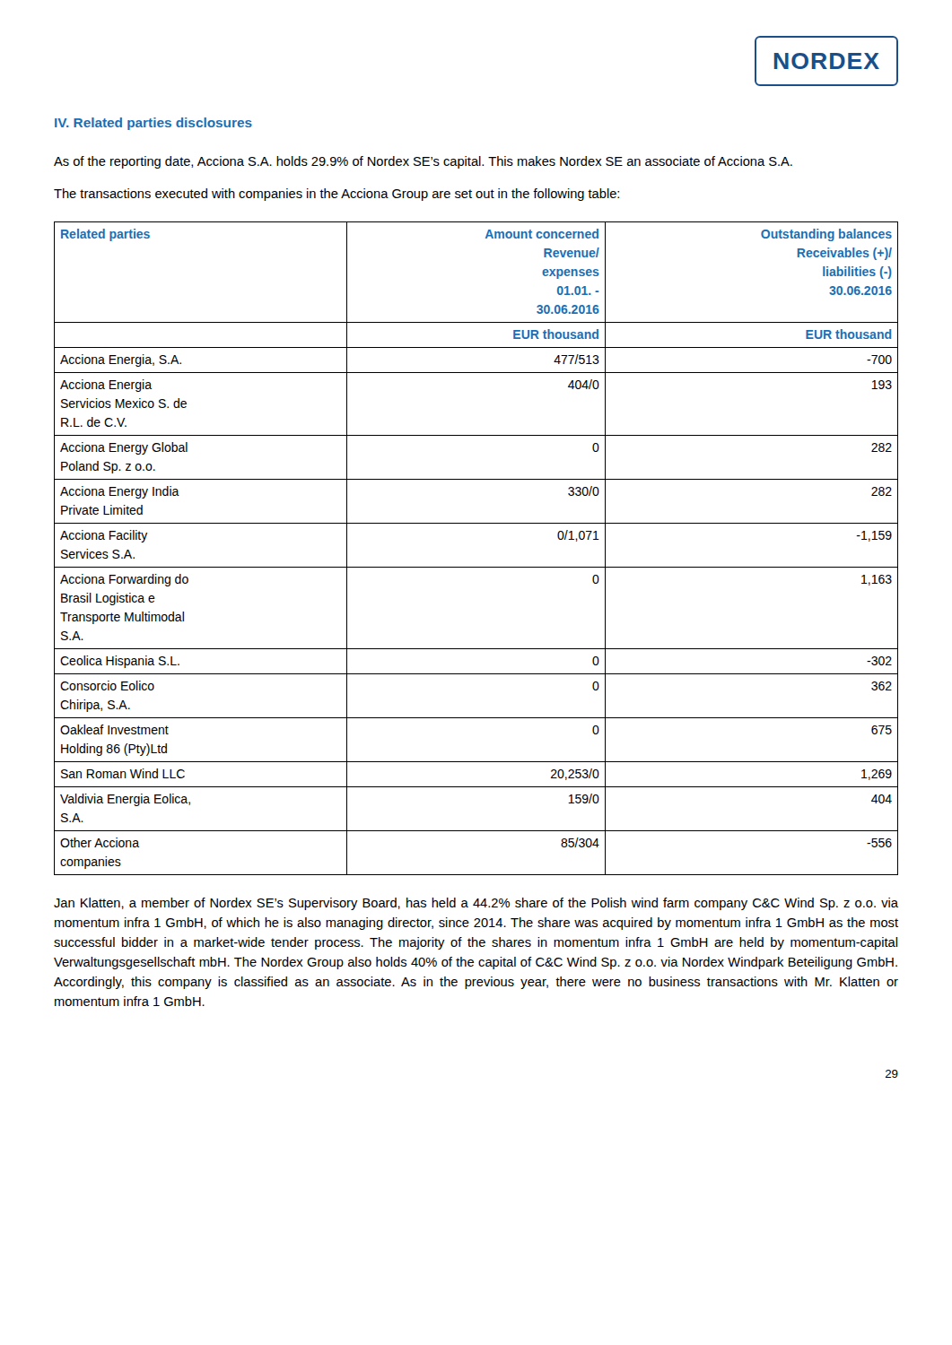NORDEX
IV. Related parties disclosures
As of the reporting date, Acciona S.A. holds 29.9% of Nordex SE’s capital. This makes Nordex SE an associate of Acciona S.A.
The transactions executed with companies in the Acciona Group are set out in the following table:
| Related parties | Amount concerned Revenue/ expenses 01.01. - 30.06.2016 | Outstanding balances Receivables (+)/ liabilities (-) 30.06.2016 |
| --- | --- | --- |
| | EUR thousand | EUR thousand |
| Acciona Energia, S.A. | 477/513 | -700 |
| Acciona Energia Servicios Mexico S. de R.L. de C.V. | 404/0 | 193 |
| Acciona Energy Global Poland Sp. z o.o. | 0 | 282 |
| Acciona Energy India Private Limited | 330/0 | 282 |
| Acciona Facility Services S.A. | 0/1,071 | -1,159 |
| Acciona Forwarding do Brasil Logistica e Transporte Multimodal S.A. | 0 | 1,163 |
| Ceolica Hispania S.L. | 0 | -302 |
| Consorcio Eolico Chiripa, S.A. | 0 | 362 |
| Oakleaf Investment Holding 86 (Pty)Ltd | 0 | 675 |
| San Roman Wind LLC | 20,253/0 | 1,269 |
| Valdivia Energia Eolica, S.A. | 159/0 | 404 |
| Other Acciona companies | 85/304 | -556 |
Jan Klatten, a member of Nordex SE’s Supervisory Board, has held a 44.2% share of the Polish wind farm company C&C Wind Sp. z o.o. via momentum infra 1 GmbH, of which he is also managing director, since 2014. The share was acquired by momentum infra 1 GmbH as the most successful bidder in a market-wide tender process. The majority of the shares in momentum infra 1 GmbH are held by momentum-capital Verwaltungsgesellschaft mbH. The Nordex Group also holds 40% of the capital of C&C Wind Sp. z o.o. via Nordex Windpark Beteiligung GmbH. Accordingly, this company is classified as an associate. As in the previous year, there were no business transactions with Mr. Klatten or momentum infra 1 GmbH.
29